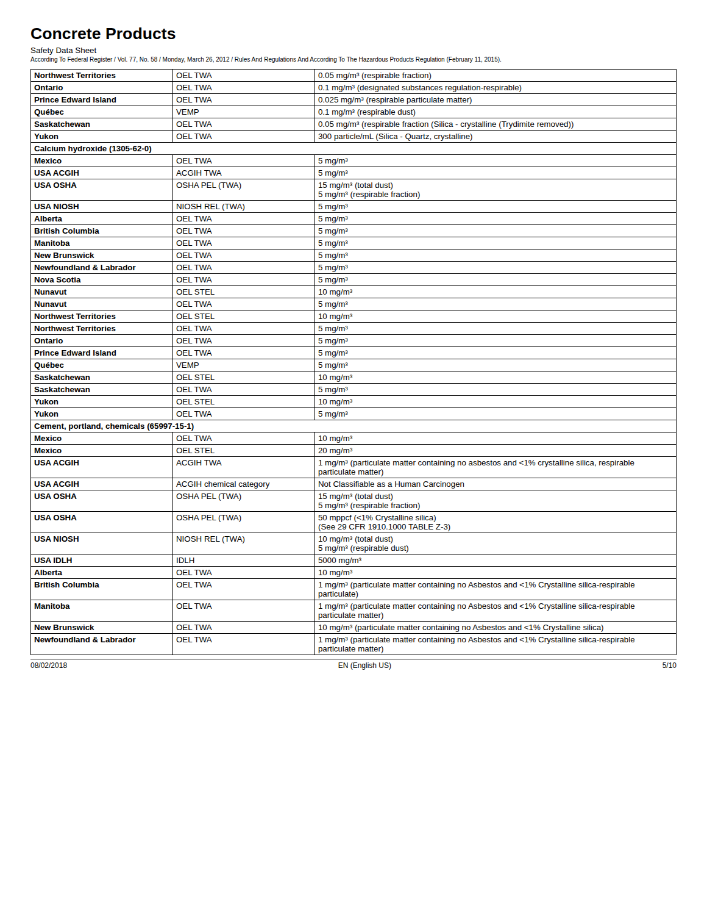Concrete Products
Safety Data Sheet
According To Federal Register / Vol. 77, No. 58 / Monday, March 26, 2012 / Rules And Regulations And According To The Hazardous Products Regulation (February 11, 2015).
| Northwest Territories | OEL TWA | 0.05 mg/m³ (respirable fraction) |
| Ontario | OEL TWA | 0.1 mg/m³ (designated substances regulation-respirable) |
| Prince Edward Island | OEL TWA | 0.025 mg/m³ (respirable particulate matter) |
| Québec | VEMP | 0.1 mg/m³ (respirable dust) |
| Saskatchewan | OEL TWA | 0.05 mg/m³ (respirable fraction (Silica - crystalline (Trydimite removed)) |
| Yukon | OEL TWA | 300 particle/mL (Silica - Quartz, crystalline) |
| Calcium hydroxide (1305-62-0) |
| Mexico | OEL TWA | 5 mg/m³ |
| USA ACGIH | ACGIH TWA | 5 mg/m³ |
| USA OSHA | OSHA PEL (TWA) | 15 mg/m³ (total dust) 5 mg/m³ (respirable fraction) |
| USA NIOSH | NIOSH REL (TWA) | 5 mg/m³ |
| Alberta | OEL TWA | 5 mg/m³ |
| British Columbia | OEL TWA | 5 mg/m³ |
| Manitoba | OEL TWA | 5 mg/m³ |
| New Brunswick | OEL TWA | 5 mg/m³ |
| Newfoundland & Labrador | OEL TWA | 5 mg/m³ |
| Nova Scotia | OEL TWA | 5 mg/m³ |
| Nunavut | OEL STEL | 10 mg/m³ |
| Nunavut | OEL TWA | 5 mg/m³ |
| Northwest Territories | OEL STEL | 10 mg/m³ |
| Northwest Territories | OEL TWA | 5 mg/m³ |
| Ontario | OEL TWA | 5 mg/m³ |
| Prince Edward Island | OEL TWA | 5 mg/m³ |
| Québec | VEMP | 5 mg/m³ |
| Saskatchewan | OEL STEL | 10 mg/m³ |
| Saskatchewan | OEL TWA | 5 mg/m³ |
| Yukon | OEL STEL | 10 mg/m³ |
| Yukon | OEL TWA | 5 mg/m³ |
| Cement, portland, chemicals (65997-15-1) |
| Mexico | OEL TWA | 10 mg/m³ |
| Mexico | OEL STEL | 20 mg/m³ |
| USA ACGIH | ACGIH TWA | 1 mg/m³ (particulate matter containing no asbestos and <1% crystalline silica, respirable particulate matter) |
| USA ACGIH | ACGIH chemical category | Not Classifiable as a Human Carcinogen |
| USA OSHA | OSHA PEL (TWA) | 15 mg/m³ (total dust) 5 mg/m³ (respirable fraction) |
| USA OSHA | OSHA PEL (TWA) | 50 mppcf (<1% Crystalline silica) (See 29 CFR 1910.1000 TABLE Z-3) |
| USA NIOSH | NIOSH REL (TWA) | 10 mg/m³ (total dust) 5 mg/m³ (respirable dust) |
| USA IDLH | IDLH | 5000 mg/m³ |
| Alberta | OEL TWA | 10 mg/m³ |
| British Columbia | OEL TWA | 1 mg/m³ (particulate matter containing no Asbestos and <1% Crystalline silica-respirable particulate) |
| Manitoba | OEL TWA | 1 mg/m³ (particulate matter containing no Asbestos and <1% Crystalline silica-respirable particulate matter) |
| New Brunswick | OEL TWA | 10 mg/m³ (particulate matter containing no Asbestos and <1% Crystalline silica) |
| Newfoundland & Labrador | OEL TWA | 1 mg/m³ (particulate matter containing no Asbestos and <1% Crystalline silica-respirable particulate matter) |
08/02/2018
EN (English US)
5/10